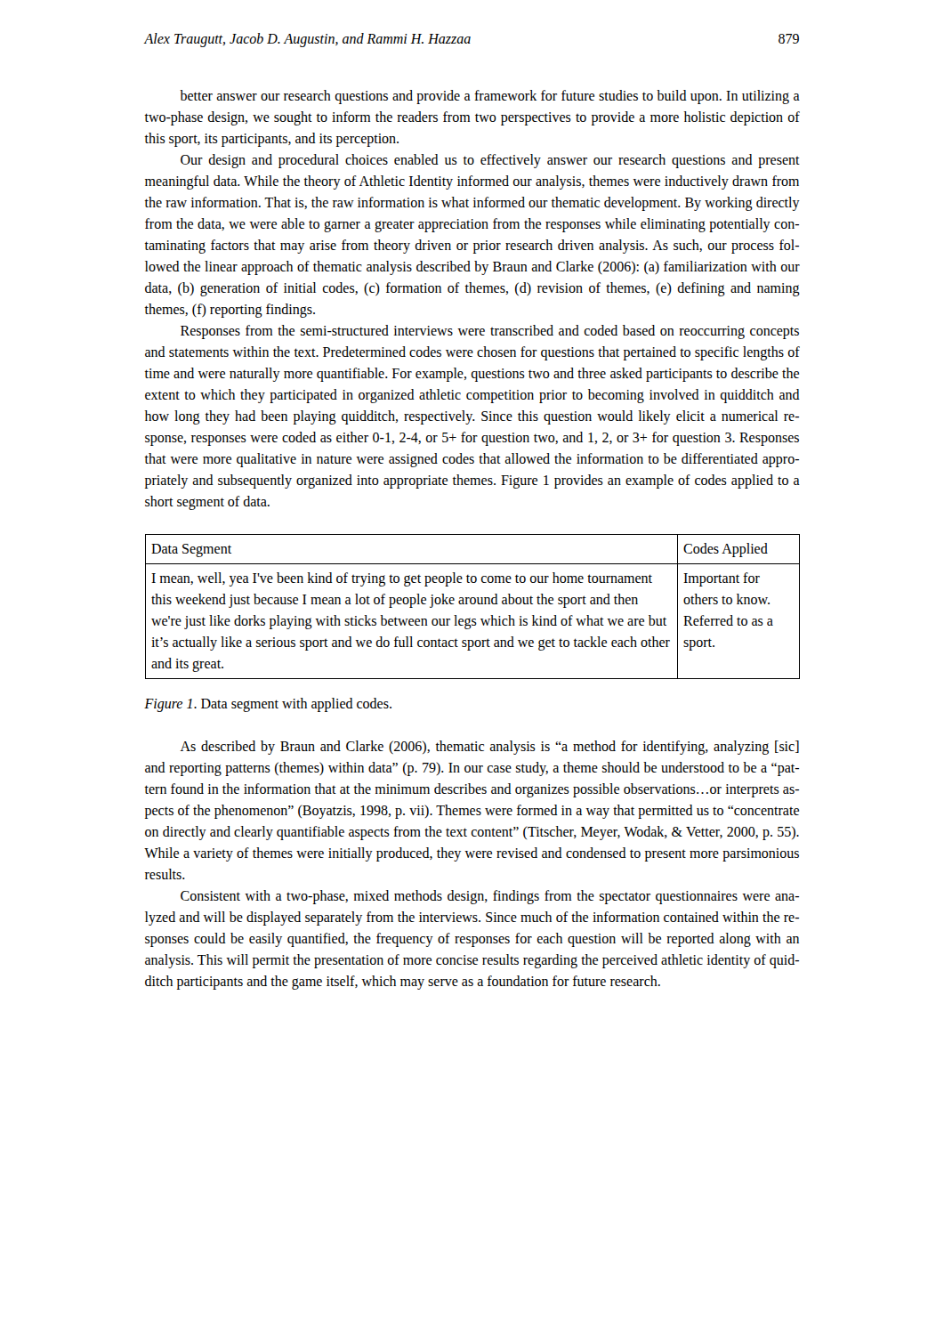Alex Traugutt, Jacob D. Augustin, and Rammi H. Hazzaa 879
better answer our research questions and provide a framework for future studies to build upon. In utilizing a two-phase design, we sought to inform the readers from two perspectives to provide a more holistic depiction of this sport, its participants, and its perception.
Our design and procedural choices enabled us to effectively answer our research questions and present meaningful data. While the theory of Athletic Identity informed our analysis, themes were inductively drawn from the raw information. That is, the raw information is what informed our thematic development. By working directly from the data, we were able to garner a greater appreciation from the responses while eliminating potentially contaminating factors that may arise from theory driven or prior research driven analysis. As such, our process followed the linear approach of thematic analysis described by Braun and Clarke (2006): (a) familiarization with our data, (b) generation of initial codes, (c) formation of themes, (d) revision of themes, (e) defining and naming themes, (f) reporting findings.
Responses from the semi-structured interviews were transcribed and coded based on reoccurring concepts and statements within the text. Predetermined codes were chosen for questions that pertained to specific lengths of time and were naturally more quantifiable. For example, questions two and three asked participants to describe the extent to which they participated in organized athletic competition prior to becoming involved in quidditch and how long they had been playing quidditch, respectively. Since this question would likely elicit a numerical response, responses were coded as either 0-1, 2-4, or 5+ for question two, and 1, 2, or 3+ for question 3. Responses that were more qualitative in nature were assigned codes that allowed the information to be differentiated appropriately and subsequently organized into appropriate themes. Figure 1 provides an example of codes applied to a short segment of data.
| Data Segment | Codes Applied |
| --- | --- |
| I mean, well, yea I've been kind of trying to get people to come to our home tournament this weekend just because I mean a lot of people joke around about the sport and then we're just like dorks playing with sticks between our legs which is kind of what we are but it’s actually like a serious sport and we do full contact sport and we get to tackle each other and its great. | Important for others to know. Referred to as a sport. |
Figure 1. Data segment with applied codes.
As described by Braun and Clarke (2006), thematic analysis is “a method for identifying, analyzing [sic] and reporting patterns (themes) within data” (p. 79). In our case study, a theme should be understood to be a “pattern found in the information that at the minimum describes and organizes possible observations…or interprets aspects of the phenomenon” (Boyatzis, 1998, p. vii). Themes were formed in a way that permitted us to “concentrate on directly and clearly quantifiable aspects from the text content” (Titscher, Meyer, Wodak, & Vetter, 2000, p. 55). While a variety of themes were initially produced, they were revised and condensed to present more parsimonious results.
Consistent with a two-phase, mixed methods design, findings from the spectator questionnaires were analyzed and will be displayed separately from the interviews. Since much of the information contained within the responses could be easily quantified, the frequency of responses for each question will be reported along with an analysis. This will permit the presentation of more concise results regarding the perceived athletic identity of quidditch participants and the game itself, which may serve as a foundation for future research.